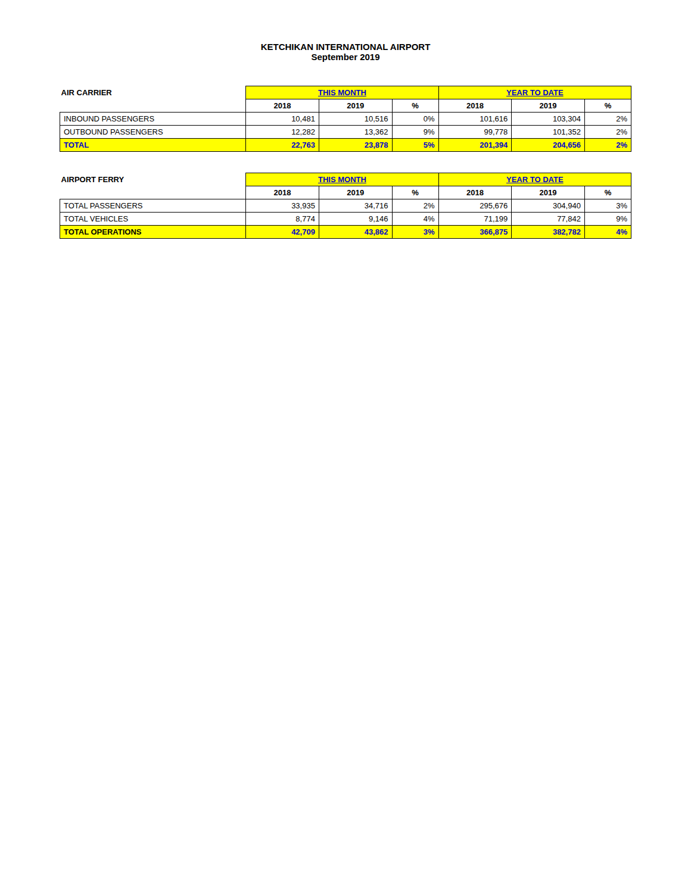KETCHIKAN INTERNATIONAL AIRPORT
September 2019
| AIR CARRIER | THIS MONTH | YEAR TO DATE |
| | 2018 | 2019 | % | 2018 | 2019 | % |
| INBOUND PASSENGERS | 10,481 | 10,516 | 0% | 101,616 | 103,304 | 2% |
| OUTBOUND PASSENGERS | 12,282 | 13,362 | 9% | 99,778 | 101,352 | 2% |
| TOTAL | 22,763 | 23,878 | 5% | 201,394 | 204,656 | 2% |
| AIRPORT FERRY | THIS MONTH | YEAR TO DATE |
| | 2018 | 2019 | % | 2018 | 2019 | % |
| TOTAL PASSENGERS | 33,935 | 34,716 | 2% | 295,676 | 304,940 | 3% |
| TOTAL VEHICLES | 8,774 | 9,146 | 4% | 71,199 | 77,842 | 9% |
| TOTAL OPERATIONS | 42,709 | 43,862 | 3% | 366,875 | 382,782 | 4% |